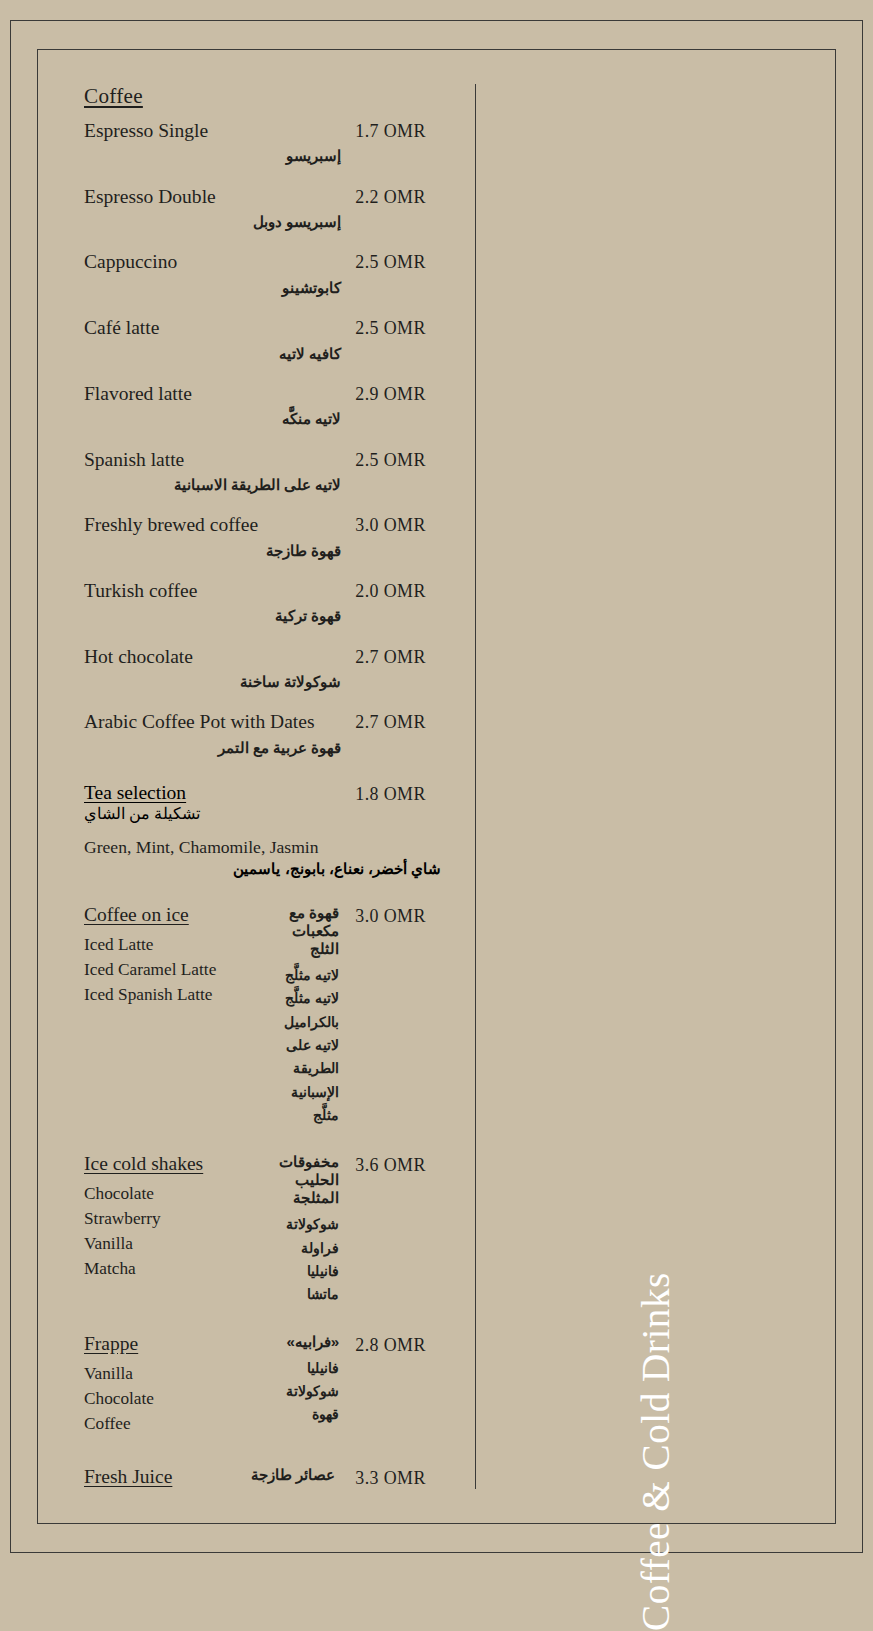Coffee
Espresso Single
إسبريسو
1.7 OMR
Espresso Double
إسبريسو دوبل
2.2 OMR
Cappuccino
كابوتشينو
2.5 OMR
Café latte
كافيه لاتيه
2.5 OMR
Flavored latte
لاتيه منكَّه
2.9 OMR
Spanish latte
لاتيه على الطريقة الاسبانية
2.5 OMR
Freshly brewed coffee
قهوة طازجة
3.0 OMR
Turkish coffee
قهوة تركية
2.0 OMR
Hot chocolate
شوكولاتة ساخنة
2.7 OMR
Arabic Coffee Pot with Dates
قهوة عربية مع التمر
2.7 OMR
Tea selection
تشكيلة من الشاي
1.8 OMR
Green, Mint, Chamomile, Jasmin
شاي أخضر، نعناع، بابونج، ياسمين
Coffee on ice
Iced Latte
Iced Caramel Latte
Iced Spanish Latte
قهوة مع مكعبات الثلج
لاتيه مثلَّج
لاتيه مثلَّج بالكراميل
لاتيه على الطريقة الإسبانية مثلَّج
3.0 OMR
Ice cold shakes
Chocolate
Strawberry
Vanilla
Matcha
مخفوقات الحليب المثلجة
شوكولاتة
فراولة
فانيليا
ماتشا
3.6 OMR
Frappe
Vanilla
Chocolate
Coffee
«فرابيه»
فانيليا
شوكولاتة
قهوة
2.8 OMR
Fresh Juice
عصائر طازجة
3.3 OMR
Coffee & Cold Drinks